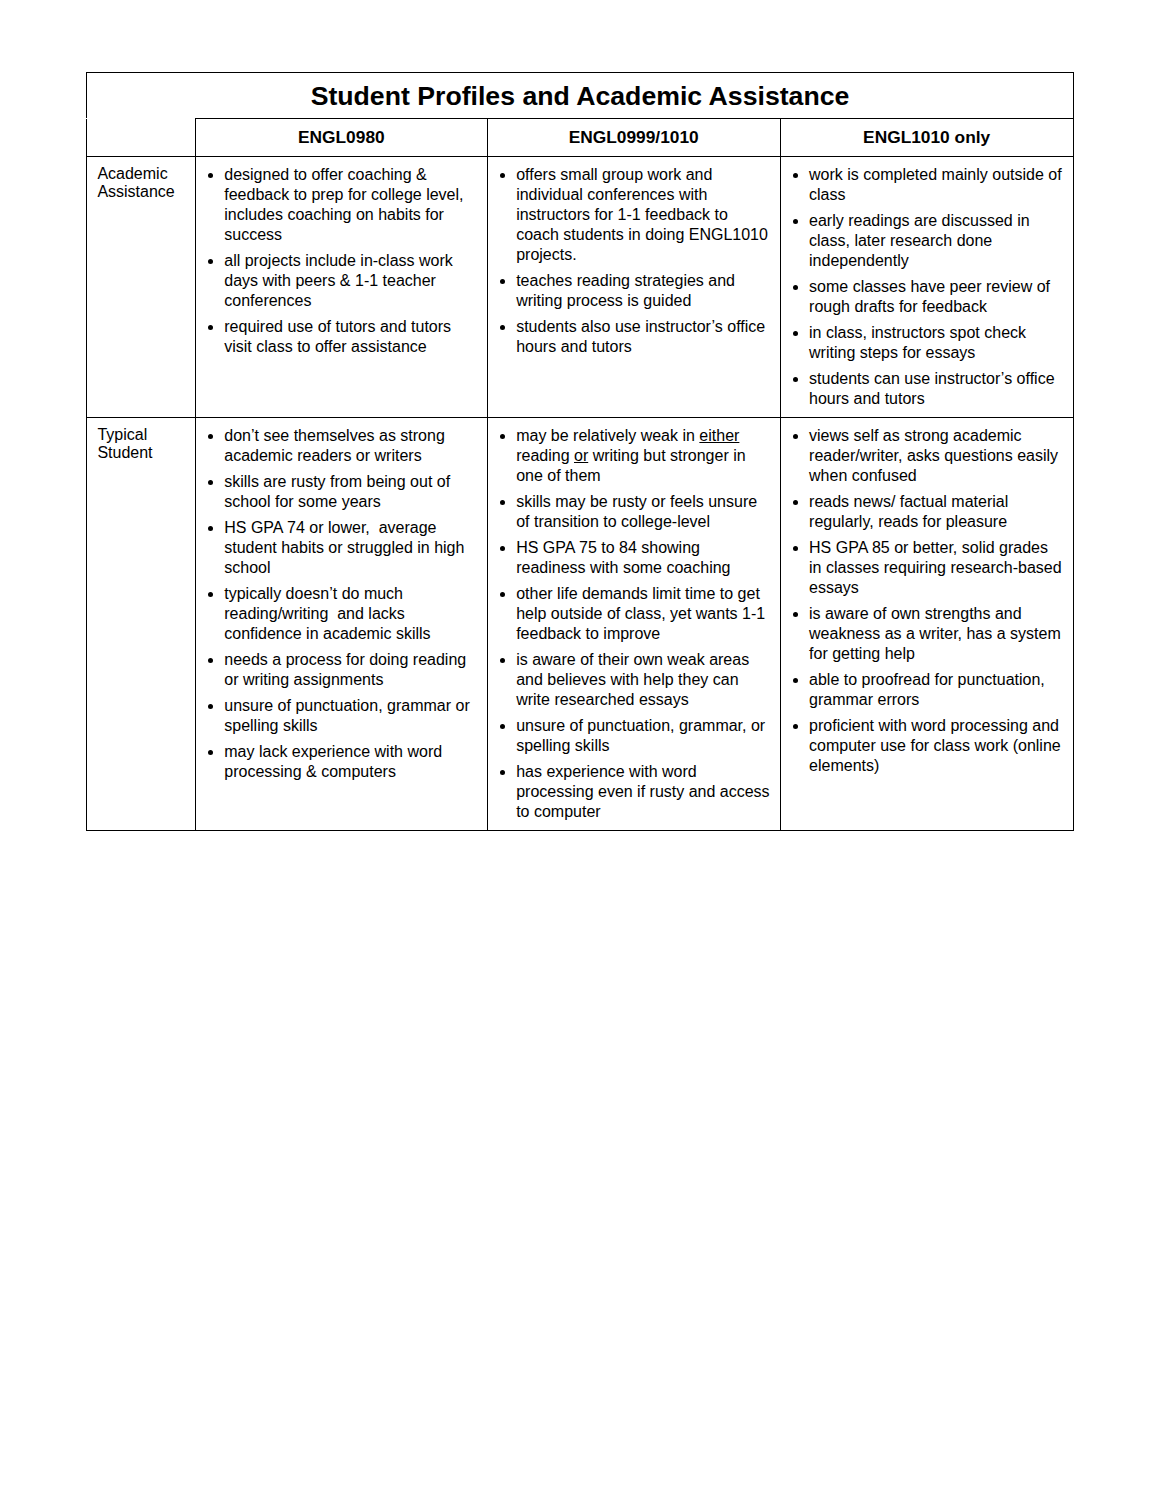Student Profiles and Academic Assistance
| | ENGL0980 | ENGL0999/1010 | ENGL1010 only |
| --- | --- | --- | --- |
| Academic Assistance | designed to offer coaching & feedback to prep for college level, includes coaching on habits for success all projects include in-class work days with peers & 1-1 teacher conferences required use of tutors and tutors visit class to offer assistance | offers small group work and individual conferences with instructors for 1-1 feedback to coach students in doing ENGL1010 projects. teaches reading strategies and writing process is guided students also use instructor’s office hours and tutors | work is completed mainly outside of class early readings are discussed in class, later research done independently some classes have peer review of rough drafts for feedback in class, instructors spot check writing steps for essays students can use instructor’s office hours and tutors |
| Typical Student | don’t see themselves as strong academic readers or writers skills are rusty from being out of school for some years HS GPA 74 or lower, average student habits or struggled in high school typically doesn’t do much reading/writing and lacks confidence in academic skills needs a process for doing reading or writing assignments unsure of punctuation, grammar or spelling skills may lack experience with word processing & computers | may be relatively weak in either reading or writing but stronger in one of them skills may be rusty or feels unsure of transition to college-level HS GPA 75 to 84 showing readiness with some coaching other life demands limit time to get help outside of class, yet wants 1-1 feedback to improve is aware of their own weak areas and believes with help they can write researched essays unsure of punctuation, grammar, or spelling skills has experience with word processing even if rusty and access to computer | views self as strong academic reader/writer, asks questions easily when confused reads news/ factual material regularly, reads for pleasure HS GPA 85 or better, solid grades in classes requiring research-based essays is aware of own strengths and weakness as a writer, has a system for getting help able to proofread for punctuation, grammar errors proficient with word processing and computer use for class work (online elements) |